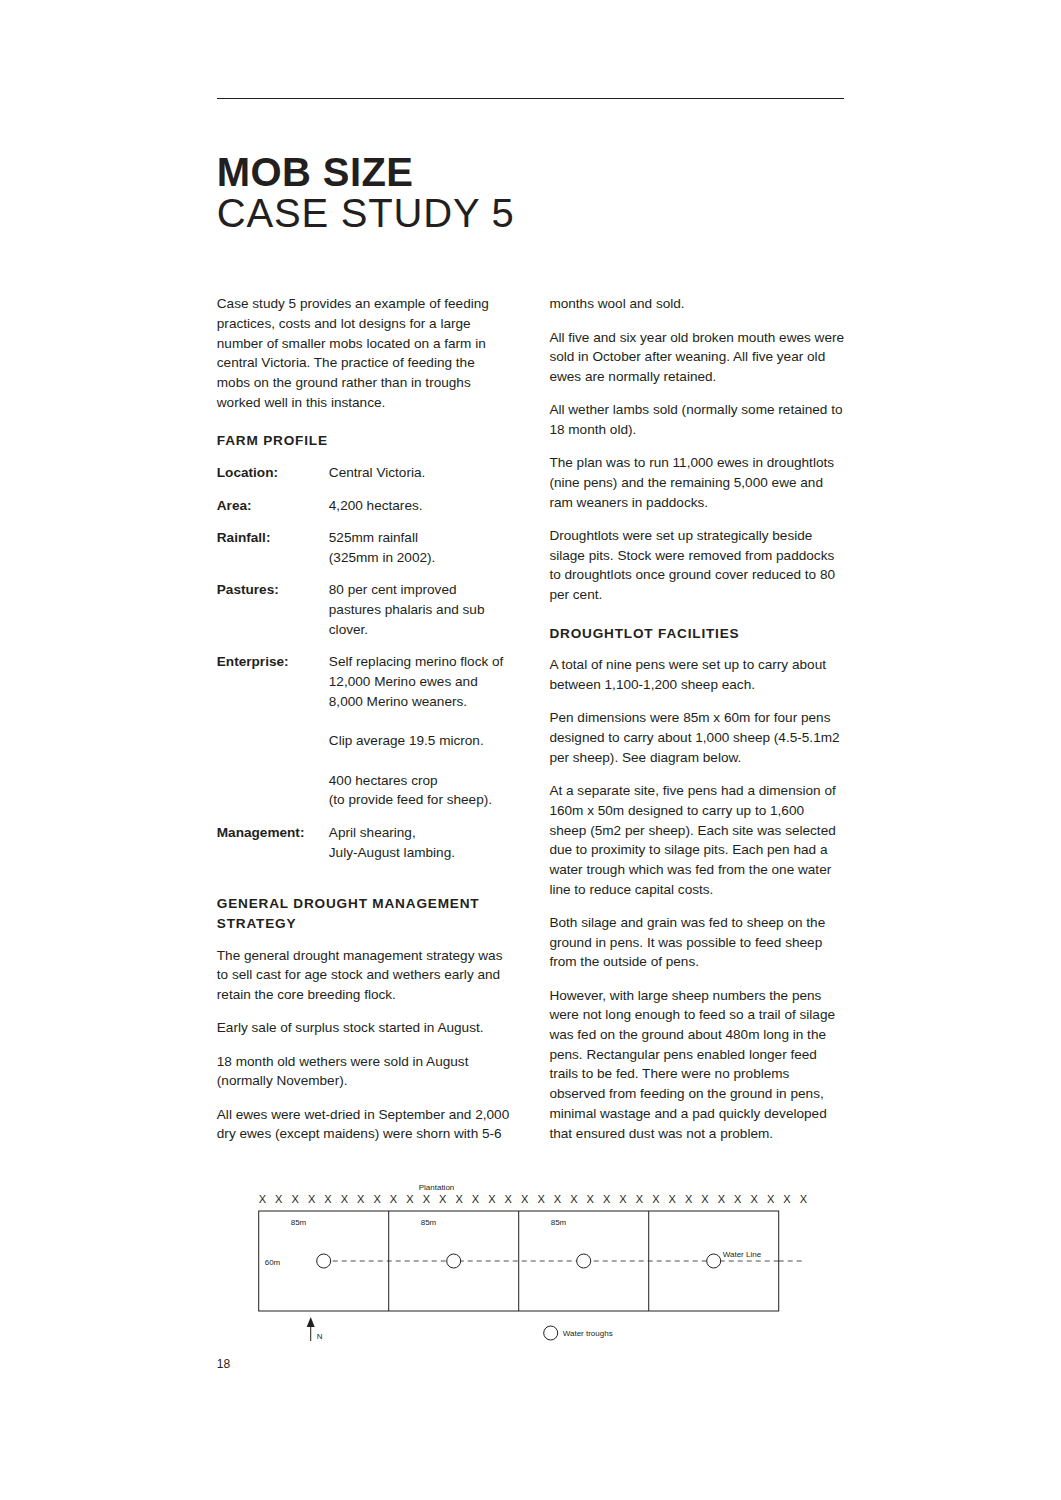MOB SIZECASE STUDY 5
Case study 5 provides an example of feeding practices, costs and lot designs for a large number of smaller mobs located on a farm in central Victoria. The practice of feeding the mobs on the ground rather than in troughs worked well in this instance.
Farm profile
| Location: | Central Victoria. |
| Area: | 4,200 hectares. |
| Rainfall: | 525mm rainfall (325mm in 2002). |
| Pastures: | 80 per cent improved pastures phalaris and sub clover. |
| Enterprise: | Self replacing merino flock of 12,000 Merino ewes and 8,000 Merino weaners. Clip average 19.5 micron. 400 hectares crop (to provide feed for sheep). |
| Management: | April shearing, July-August lambing. |
General drought management strategy
The general drought management strategy was to sell cast for age stock and wethers early and retain the core breeding flock.
Early sale of surplus stock started in August.
18 month old wethers were sold in August (normally November).
All ewes were wet-dried in September and 2,000 dry ewes (except maidens) were shorn with 5-6 months wool and sold.
All five and six year old broken mouth ewes were sold in October after weaning. All five year old ewes are normally retained.
All wether lambs sold (normally some retained to 18 month old).
The plan was to run 11,000 ewes in droughtlots (nine pens) and the remaining 5,000 ewe and ram weaners in paddocks.
Droughtlots were set up strategically beside silage pits. Stock were removed from paddocks to droughtlots once ground cover reduced to 80 per cent.
Droughtlot facilities
A total of nine pens were set up to carry about between 1,100-1,200 sheep each.
Pen dimensions were 85m x 60m for four pens designed to carry about 1,000 sheep (4.5-5.1m2 per sheep). See diagram below.
At a separate site, five pens had a dimension of 160m x 50m designed to carry up to 1,600 sheep (5m2 per sheep). Each site was selected due to proximity to silage pits. Each pen had a water trough which was fed from the one water line to reduce capital costs.
Both silage and grain was fed to sheep on the ground in pens. It was possible to feed sheep from the outside of pens.
However, with large sheep numbers the pens were not long enough to feed so a trail of silage was fed on the ground about 480m long in the pens. Rectangular pens enabled longer feed trails to be fed. There were no problems observed from feeding on the ground in pens, minimal wastage and a pad quickly developed that ensured dust was not a problem.
Plantation X X X X X X X X X X X X X X X X X X X X X X X X X X X X X X X X X X 85m 85m 85m 60m Water Line N Water troughs
18